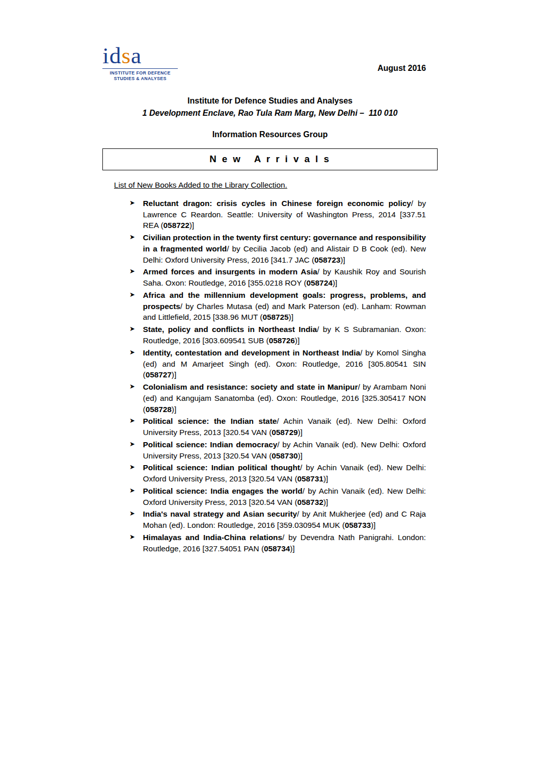idsa
INSTITUTE FOR DEFENCE
STUDIES & ANALYSES
August 2016
Institute for Defence Studies and Analyses
1 Development Enclave, Rao Tula Ram Marg, New Delhi – 110 010
Information Resources Group
N e w A r r i v a l s
List of New Books Added to the Library Collection.
Reluctant dragon: crisis cycles in Chinese foreign economic policy/ by Lawrence C Reardon. Seattle: University of Washington Press, 2014 [337.51 REA (058722)]
Civilian protection in the twenty first century: governance and responsibility in a fragmented world/ by Cecilia Jacob (ed) and Alistair D B Cook (ed). New Delhi: Oxford University Press, 2016 [341.7 JAC (058723)]
Armed forces and insurgents in modern Asia/ by Kaushik Roy and Sourish Saha. Oxon: Routledge, 2016 [355.0218 ROY (058724)]
Africa and the millennium development goals: progress, problems, and prospects/ by Charles Mutasa (ed) and Mark Paterson (ed). Lanham: Rowman and Littlefield, 2015 [338.96 MUT (058725)]
State, policy and conflicts in Northeast India/ by K S Subramanian. Oxon: Routledge, 2016 [303.609541 SUB (058726)]
Identity, contestation and development in Northeast India/ by Komol Singha (ed) and M Amarjeet Singh (ed). Oxon: Routledge, 2016 [305.80541 SIN (058727)]
Colonialism and resistance: society and state in Manipur/ by Arambam Noni (ed) and Kangujam Sanatomba (ed). Oxon: Routledge, 2016 [325.305417 NON (058728)]
Political science: the Indian state/ Achin Vanaik (ed). New Delhi: Oxford University Press, 2013 [320.54 VAN (058729)]
Political science: Indian democracy/ by Achin Vanaik (ed). New Delhi: Oxford University Press, 2013 [320.54 VAN (058730)]
Political science: Indian political thought/ by Achin Vanaik (ed). New Delhi: Oxford University Press, 2013 [320.54 VAN (058731)]
Political science: India engages the world/ by Achin Vanaik (ed). New Delhi: Oxford University Press, 2013 [320.54 VAN (058732)]
India's naval strategy and Asian security/ by Anit Mukherjee (ed) and C Raja Mohan (ed). London: Routledge, 2016 [359.030954 MUK (058733)]
Himalayas and India-China relations/ by Devendra Nath Panigrahi. London: Routledge, 2016 [327.54051 PAN (058734)]